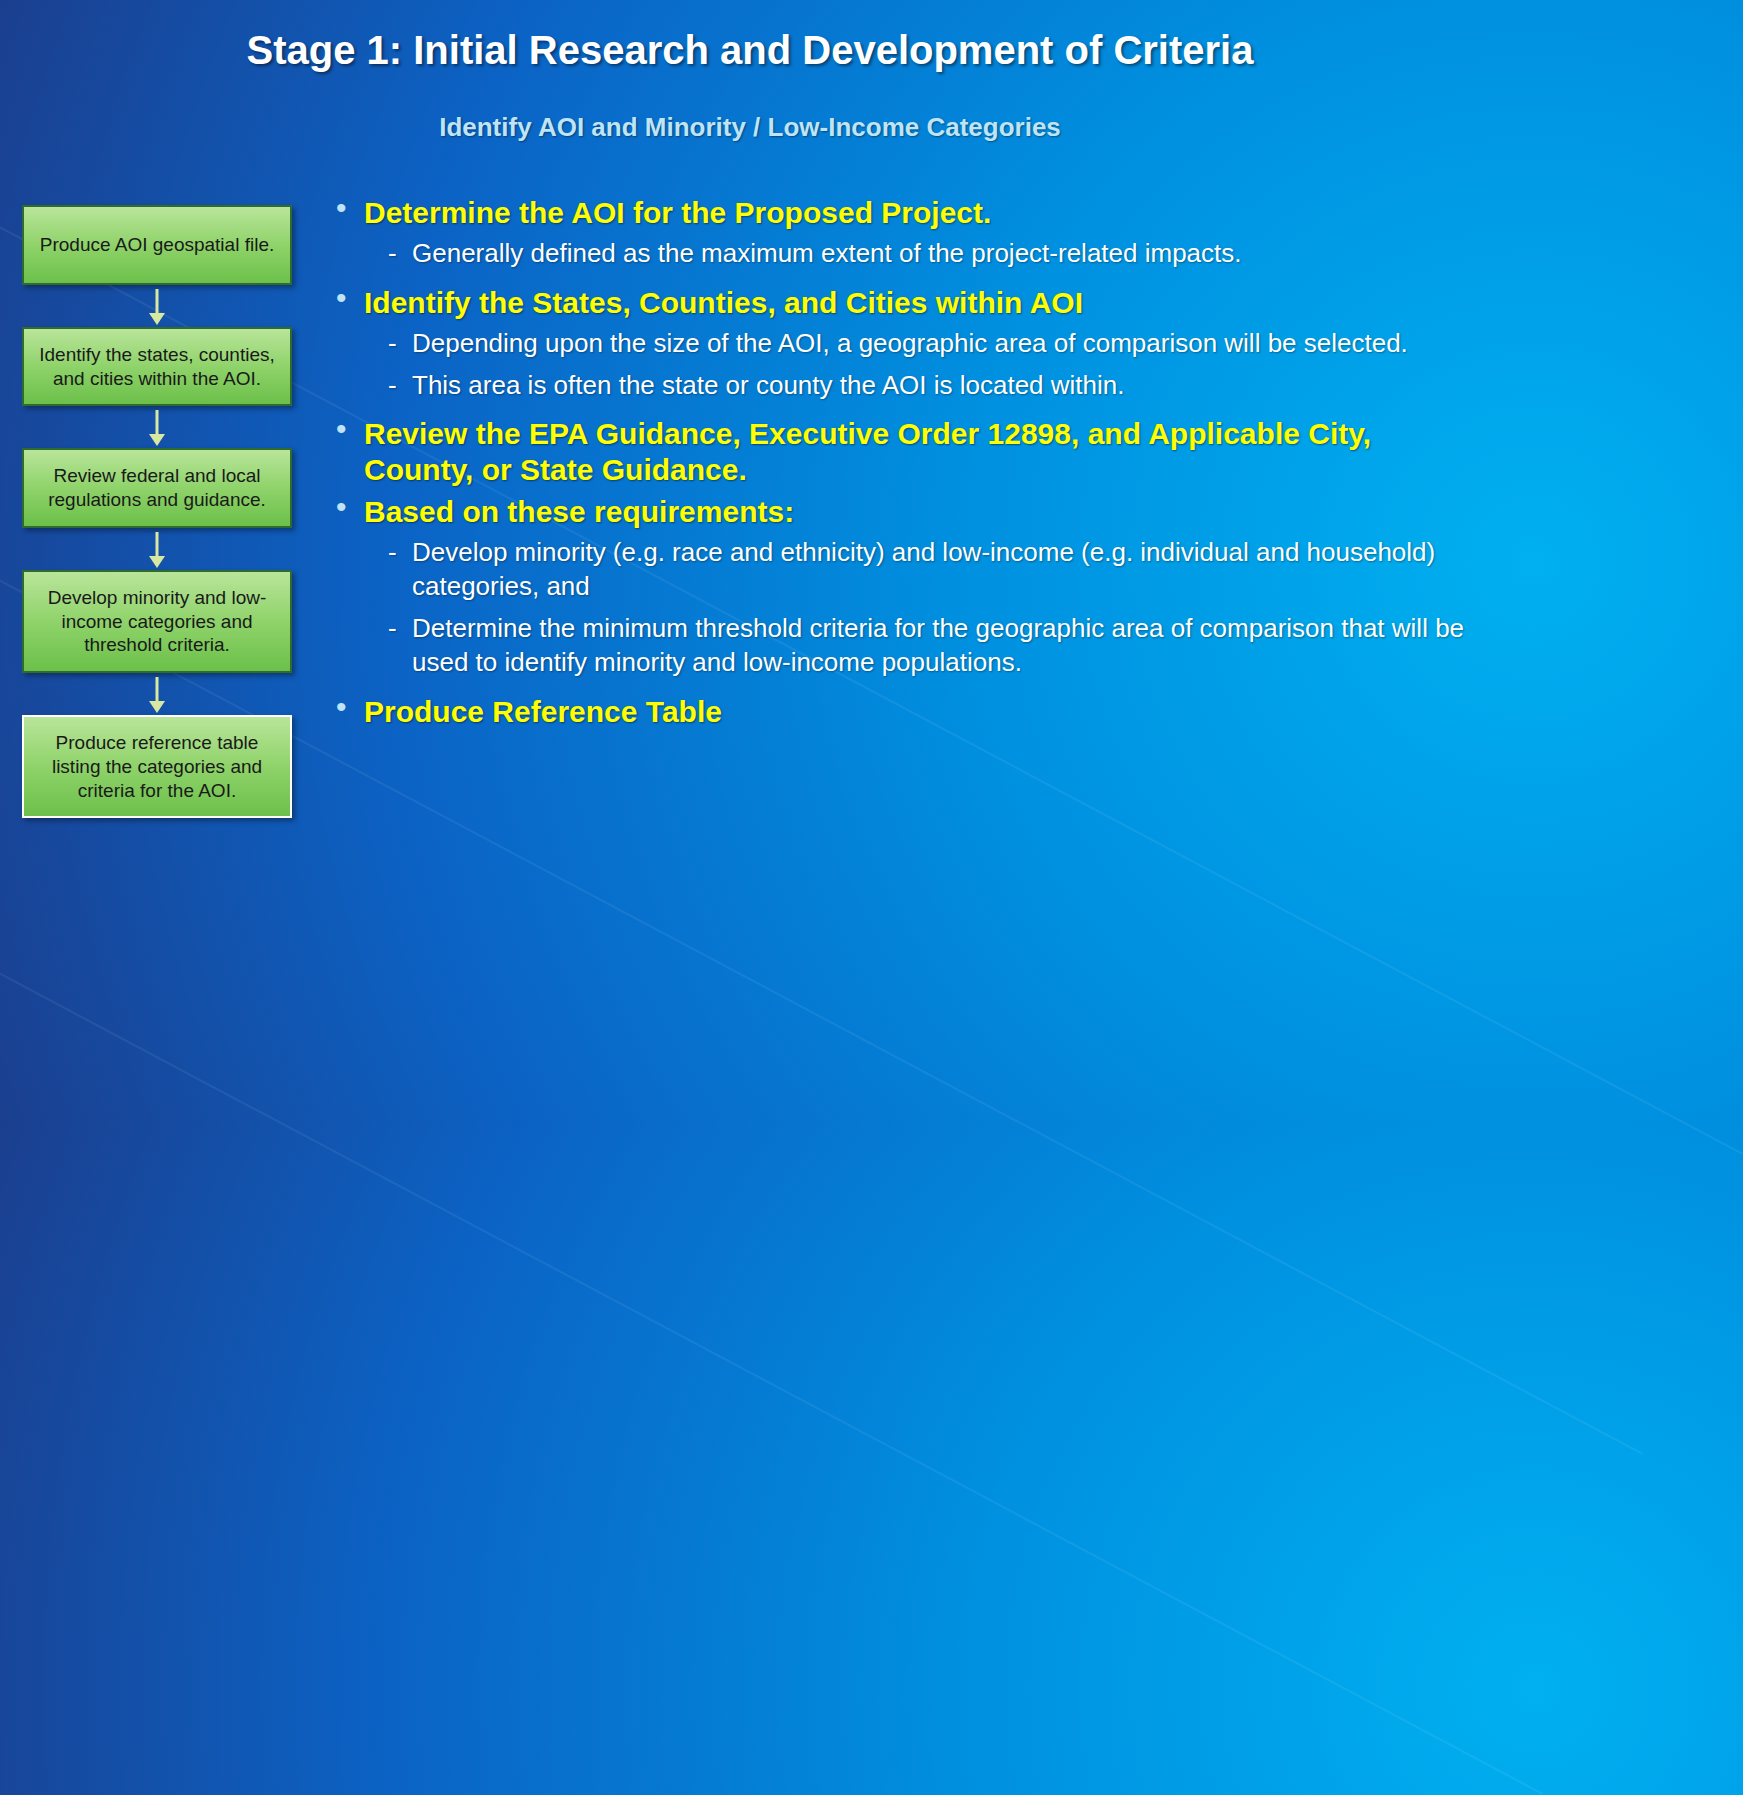Stage 1: Initial Research and Development of Criteria
Identify AOI and Minority / Low-Income Categories
Produce AOI geospatial file.
Identify the states, counties, and cities within the AOI.
Review federal and local regulations and guidance.
Develop minority and low-income categories and threshold criteria.
Produce reference table listing the categories and criteria for the AOI.
Determine the AOI for the Proposed Project.
Generally defined as the maximum extent of the project-related impacts.
Identify the States, Counties, and Cities within AOI
Depending upon the size of the AOI, a geographic area of comparison will be selected.
This area is often the state or county the AOI is located within.
Review the EPA Guidance, Executive Order 12898, and Applicable City, County, or State Guidance.
Based on these requirements:
Develop minority (e.g. race and ethnicity) and low-income (e.g. individual and household) categories, and
Determine the minimum threshold criteria for the geographic area of comparison that will be used to identify minority and low-income populations.
Produce Reference Table